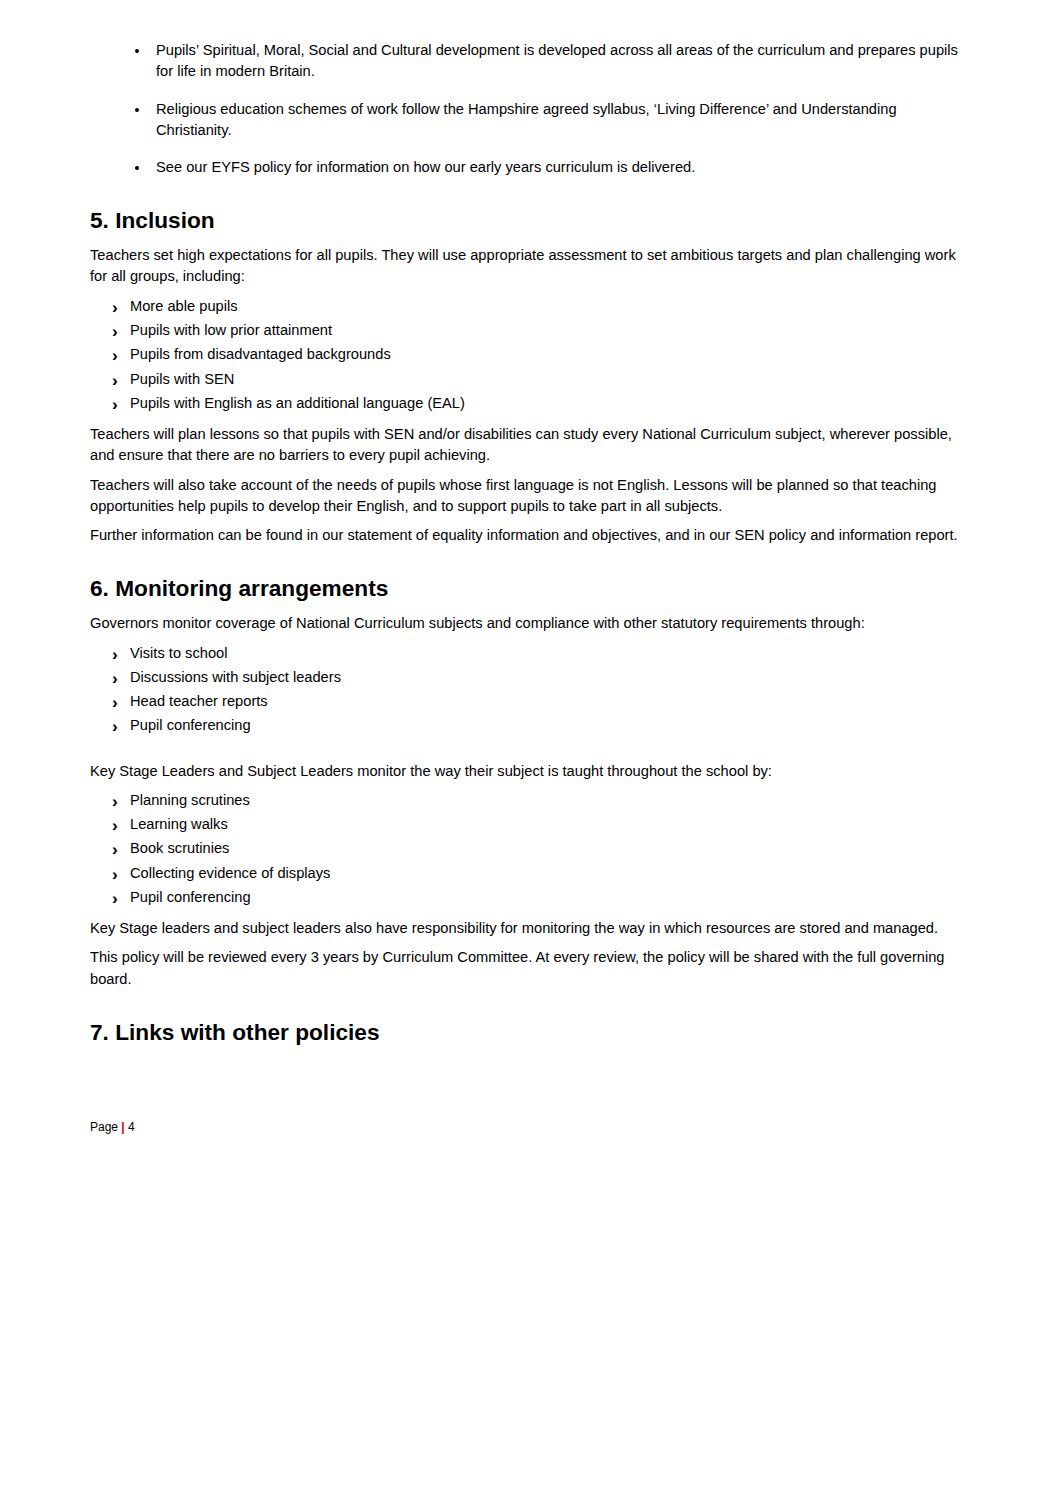Pupils’ Spiritual, Moral, Social and Cultural development is developed across all areas of the curriculum and prepares pupils for life in modern Britain.
Religious education schemes of work follow the Hampshire agreed syllabus, ‘Living Difference’ and Understanding Christianity.
See our EYFS policy for information on how our early years curriculum is delivered.
5. Inclusion
Teachers set high expectations for all pupils. They will use appropriate assessment to set ambitious targets and plan challenging work for all groups, including:
More able pupils
Pupils with low prior attainment
Pupils from disadvantaged backgrounds
Pupils with SEN
Pupils with English as an additional language (EAL)
Teachers will plan lessons so that pupils with SEN and/or disabilities can study every National Curriculum subject, wherever possible, and ensure that there are no barriers to every pupil achieving.
Teachers will also take account of the needs of pupils whose first language is not English. Lessons will be planned so that teaching opportunities help pupils to develop their English, and to support pupils to take part in all subjects.
Further information can be found in our statement of equality information and objectives, and in our SEN policy and information report.
6. Monitoring arrangements
Governors monitor coverage of National Curriculum subjects and compliance with other statutory requirements through:
Visits to school
Discussions with subject leaders
Head teacher reports
Pupil conferencing
Key Stage Leaders and Subject Leaders monitor the way their subject is taught throughout the school by:
Planning scrutines
Learning walks
Book scrutinies
Collecting evidence of displays
Pupil conferencing
Key Stage leaders and subject leaders also have responsibility for monitoring the way in which resources are stored and managed.
This policy will be reviewed every 3 years by Curriculum Committee. At every review, the policy will be shared with the full governing board.
7. Links with other policies
Page | 4